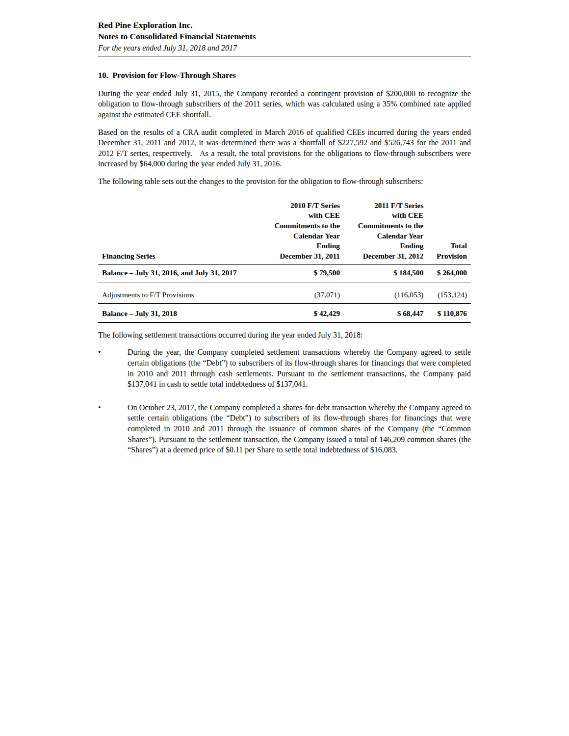Red Pine Exploration Inc.
Notes to Consolidated Financial Statements
For the years ended July 31, 2018 and 2017
10. Provision for Flow-Through Shares
During the year ended July 31, 2015, the Company recorded a contingent provision of $200,000 to recognize the obligation to flow-through subscribers of the 2011 series, which was calculated using a 35% combined rate applied against the estimated CEE shortfall.
Based on the results of a CRA audit completed in March 2016 of qualified CEEs incurred during the years ended December 31, 2011 and 2012, it was determined there was a shortfall of $227,592 and $526,743 for the 2011 and 2012 F/T series, respectively. As a result, the total provisions for the obligations to flow-through subscribers were increased by $64,000 during the year ended July 31, 2016.
The following table sets out the changes to the provision for the obligation to flow-through subscribers:
| Financing Series | 2010 F/T Series with CEE Commitments to the Calendar Year Ending December 31, 2011 | 2011 F/T Series with CEE Commitments to the Calendar Year Ending December 31, 2012 | Total Provision |
| --- | --- | --- | --- |
| Balance – July 31, 2016, and July 31, 2017 | $ 79,500 | $ 184,500 | $ 264,000 |
| Adjustments to F/T Provisions | (37,071) | (116,053) | (153,124) |
| Balance – July 31, 2018 | $ 42,429 | $ 68,447 | $ 110,876 |
The following settlement transactions occurred during the year ended July 31, 2018:
• During the year, the Company completed settlement transactions whereby the Company agreed to settle certain obligations (the “Debt”) to subscribers of its flow-through shares for financings that were completed in 2010 and 2011 through cash settlements. Pursuant to the settlement transactions, the Company paid $137,041 in cash to settle total indebtedness of $137,041.
• On October 23, 2017, the Company completed a shares-for-debt transaction whereby the Company agreed to settle certain obligations (the “Debt”) to subscribers of its flow-through shares for financings that were completed in 2010 and 2011 through the issuance of common shares of the Company (the “Common Shares”). Pursuant to the settlement transaction, the Company issued a total of 146,209 common shares (the “Shares”) at a deemed price of $0.11 per Share to settle total indebtedness of $16,083.